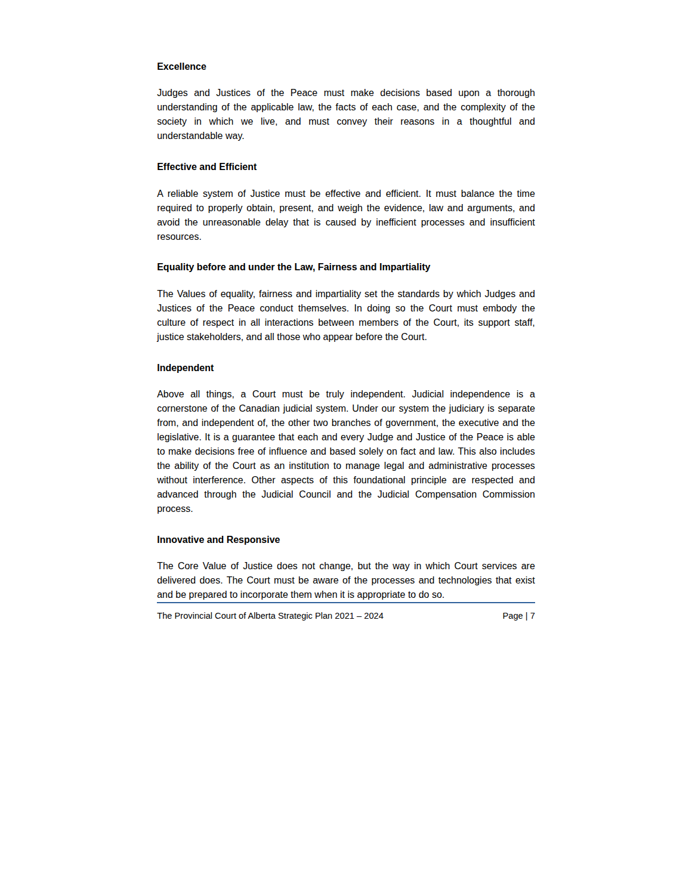Excellence
Judges and Justices of the Peace must make decisions based upon a thorough understanding of the applicable law, the facts of each case, and the complexity of the society in which we live, and must convey their reasons in a thoughtful and understandable way.
Effective and Efficient
A reliable system of Justice must be effective and efficient. It must balance the time required to properly obtain, present, and weigh the evidence, law and arguments, and avoid the unreasonable delay that is caused by inefficient processes and insufficient resources.
Equality before and under the Law, Fairness and Impartiality
The Values of equality, fairness and impartiality set the standards by which Judges and Justices of the Peace conduct themselves. In doing so the Court must embody the culture of respect in all interactions between members of the Court, its support staff, justice stakeholders, and all those who appear before the Court.
Independent
Above all things, a Court must be truly independent. Judicial independence is a cornerstone of the Canadian judicial system. Under our system the judiciary is separate from, and independent of, the other two branches of government, the executive and the legislative. It is a guarantee that each and every Judge and Justice of the Peace is able to make decisions free of influence and based solely on fact and law. This also includes the ability of the Court as an institution to manage legal and administrative processes without interference. Other aspects of this foundational principle are respected and advanced through the Judicial Council and the Judicial Compensation Commission process.
Innovative and Responsive
The Core Value of Justice does not change, but the way in which Court services are delivered does. The Court must be aware of the processes and technologies that exist and be prepared to incorporate them when it is appropriate to do so.
The Provincial Court of Alberta Strategic Plan 2021 – 2024
Page | 7